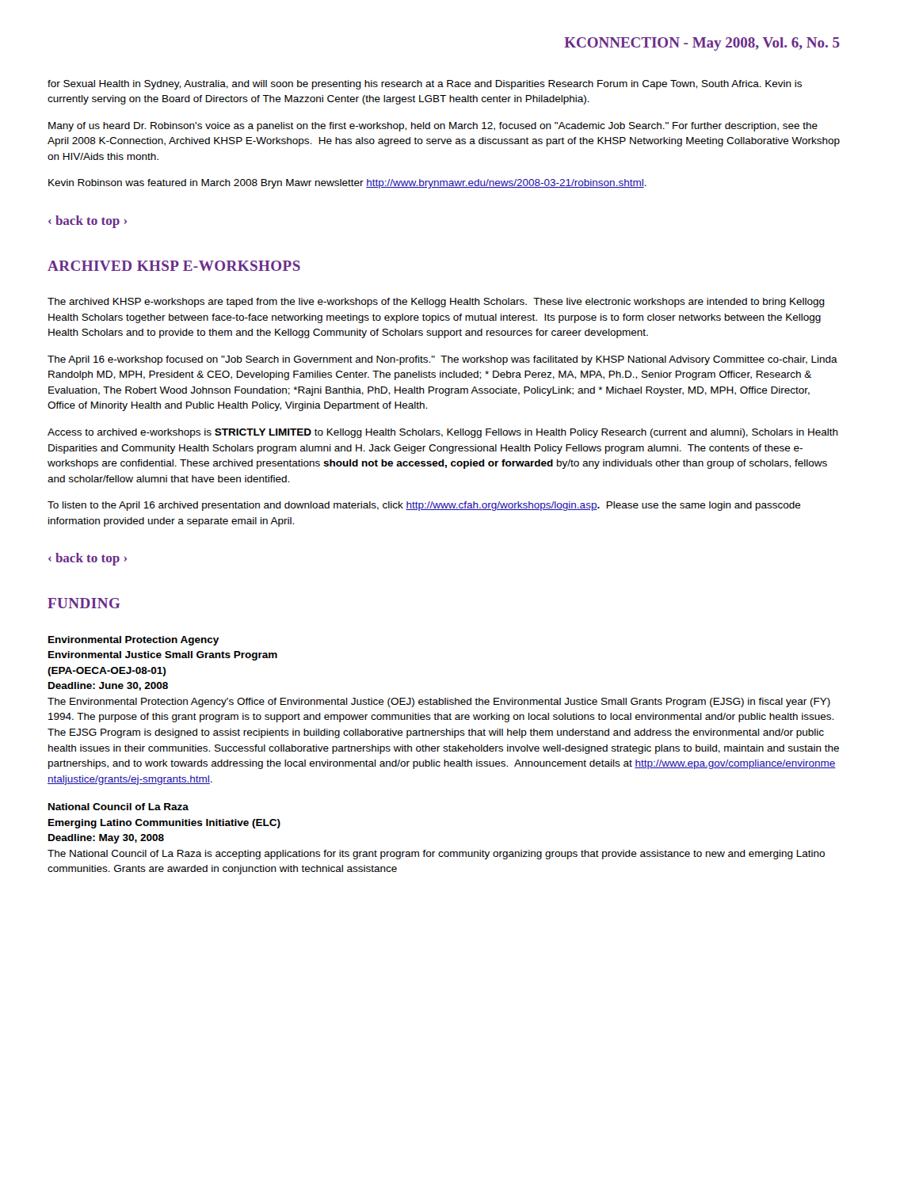KCONNECTION - May 2008, Vol. 6, No. 5
for Sexual Health in Sydney, Australia, and will soon be presenting his research at a Race and Disparities Research Forum in Cape Town, South Africa. Kevin is currently serving on the Board of Directors of The Mazzoni Center (the largest LGBT health center in Philadelphia).
Many of us heard Dr. Robinson's voice as a panelist on the first e-workshop, held on March 12, focused on "Academic Job Search." For further description, see the April 2008 K-Connection, Archived KHSP E-Workshops. He has also agreed to serve as a discussant as part of the KHSP Networking Meeting Collaborative Workshop on HIV/Aids this month.
Kevin Robinson was featured in March 2008 Bryn Mawr newsletter http://www.brynmawr.edu/news/2008-03-21/robinson.shtml.
‹ back to top ›
ARCHIVED KHSP E-WORKSHOPS
The archived KHSP e-workshops are taped from the live e-workshops of the Kellogg Health Scholars. These live electronic workshops are intended to bring Kellogg Health Scholars together between face-to-face networking meetings to explore topics of mutual interest. Its purpose is to form closer networks between the Kellogg Health Scholars and to provide to them and the Kellogg Community of Scholars support and resources for career development.
The April 16 e-workshop focused on "Job Search in Government and Non-profits." The workshop was facilitated by KHSP National Advisory Committee co-chair, Linda Randolph MD, MPH, President & CEO, Developing Families Center. The panelists included; * Debra Perez, MA, MPA, Ph.D., Senior Program Officer, Research & Evaluation, The Robert Wood Johnson Foundation; *Rajni Banthia, PhD, Health Program Associate, PolicyLink; and * Michael Royster, MD, MPH, Office Director, Office of Minority Health and Public Health Policy, Virginia Department of Health.
Access to archived e-workshops is STRICTLY LIMITED to Kellogg Health Scholars, Kellogg Fellows in Health Policy Research (current and alumni), Scholars in Health Disparities and Community Health Scholars program alumni and H. Jack Geiger Congressional Health Policy Fellows program alumni. The contents of these e-workshops are confidential. These archived presentations should not be accessed, copied or forwarded by/to any individuals other than group of scholars, fellows and scholar/fellow alumni that have been identified.
To listen to the April 16 archived presentation and download materials, click http://www.cfah.org/workshops/login.asp. Please use the same login and passcode information provided under a separate email in April.
‹ back to top ›
FUNDING
Environmental Protection Agency
Environmental Justice Small Grants Program
(EPA-OECA-OEJ-08-01)
Deadline: June 30, 2008
The Environmental Protection Agency's Office of Environmental Justice (OEJ) established the Environmental Justice Small Grants Program (EJSG) in fiscal year (FY) 1994. The purpose of this grant program is to support and empower communities that are working on local solutions to local environmental and/or public health issues. The EJSG Program is designed to assist recipients in building collaborative partnerships that will help them understand and address the environmental and/or public health issues in their communities. Successful collaborative partnerships with other stakeholders involve well-designed strategic plans to build, maintain and sustain the partnerships, and to work towards addressing the local environmental and/or public health issues. Announcement details at http://www.epa.gov/compliance/environmentaljustice/grants/ej-smgrants.html.
National Council of La Raza
Emerging Latino Communities Initiative (ELC)
Deadline: May 30, 2008
The National Council of La Raza is accepting applications for its grant program for community organizing groups that provide assistance to new and emerging Latino communities. Grants are awarded in conjunction with technical assistance